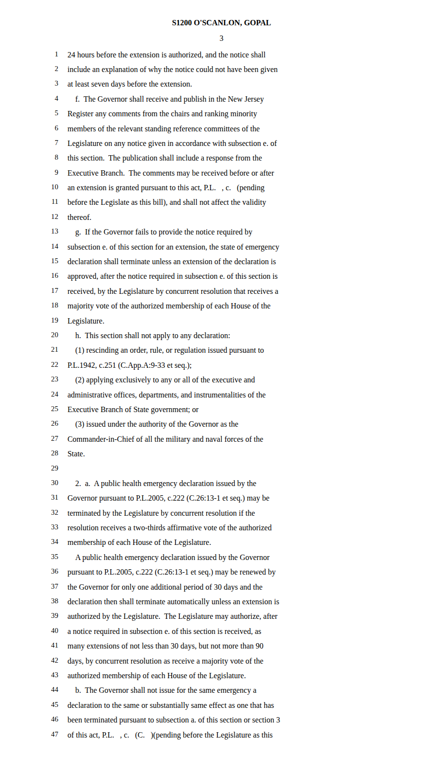S1200 O'SCANLON, GOPAL
3
24 hours before the extension is authorized, and the notice shall
include an explanation of why the notice could not have been given
at least seven days before the extension.
f. The Governor shall receive and publish in the New Jersey
Register any comments from the chairs and ranking minority
members of the relevant standing reference committees of the
Legislature on any notice given in accordance with subsection e. of
this section. The publication shall include a response from the
Executive Branch. The comments may be received before or after
an extension is granted pursuant to this act, P.L. , c. (pending
before the Legislate as this bill), and shall not affect the validity
thereof.
g. If the Governor fails to provide the notice required by
subsection e. of this section for an extension, the state of emergency
declaration shall terminate unless an extension of the declaration is
approved, after the notice required in subsection e. of this section is
received, by the Legislature by concurrent resolution that receives a
majority vote of the authorized membership of each House of the
Legislature.
h. This section shall not apply to any declaration:
(1) rescinding an order, rule, or regulation issued pursuant to
P.L.1942, c.251 (C.App.A:9-33 et seq.);
(2) applying exclusively to any or all of the executive and
administrative offices, departments, and instrumentalities of the
Executive Branch of State government; or
(3) issued under the authority of the Governor as the
Commander-in-Chief of all the military and naval forces of the
State.
2. a. A public health emergency declaration issued by the
Governor pursuant to P.L.2005, c.222 (C.26:13-1 et seq.) may be
terminated by the Legislature by concurrent resolution if the
resolution receives a two-thirds affirmative vote of the authorized
membership of each House of the Legislature.
A public health emergency declaration issued by the Governor
pursuant to P.L.2005, c.222 (C.26:13-1 et seq.) may be renewed by
the Governor for only one additional period of 30 days and the
declaration then shall terminate automatically unless an extension is
authorized by the Legislature. The Legislature may authorize, after
a notice required in subsection e. of this section is received, as
many extensions of not less than 30 days, but not more than 90
days, by concurrent resolution as receive a majority vote of the
authorized membership of each House of the Legislature.
b. The Governor shall not issue for the same emergency a
declaration to the same or substantially same effect as one that has
been terminated pursuant to subsection a. of this section or section 3
of this act, P.L. , c. (C. )(pending before the Legislature as this